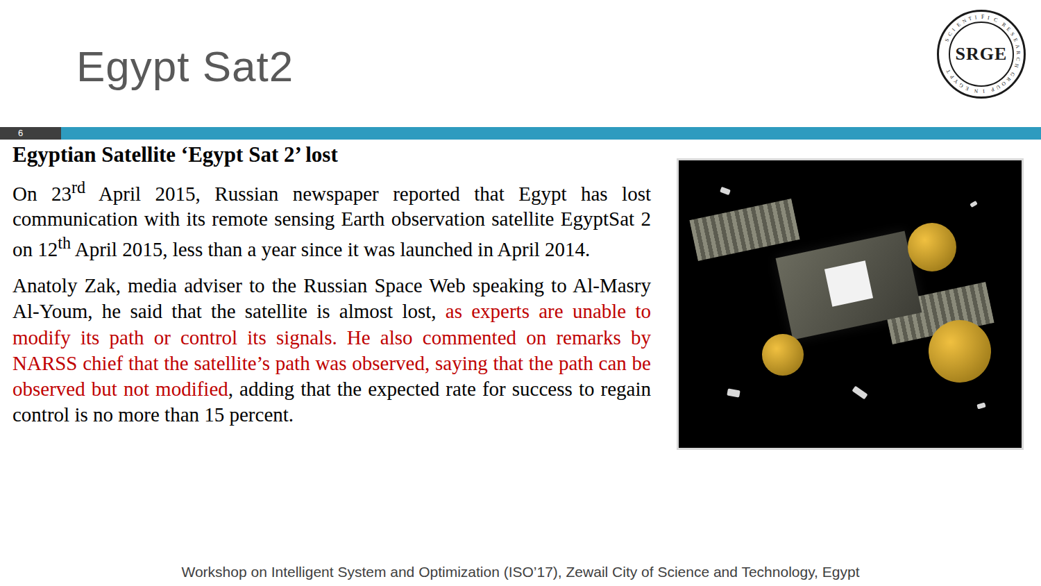Egypt Sat2
6
SRGE
S C I E N T I F I C R E S E A R C H G R O U P I N E G Y P T
Egyptian Satellite ‘Egypt Sat 2’ lost
On 23rd April 2015, Russian newspaper reported that Egypt has lost communication with its remote sensing Earth observation satellite EgyptSat 2 on 12th April 2015, less than a year since it was launched in April 2014.
Anatoly Zak, media adviser to the Russian Space Web speaking to Al-Masry Al-Youm, he said that the satellite is almost lost, as experts are unable to modify its path or control its signals. He also commented on remarks by NARSS chief that the satellite’s path was observed, saying that the path can be observed but not modified, adding that the expected rate for success to regain control is no more than 15 percent.
Workshop on Intelligent System and Optimization (ISO’17), Zewail City of Science and Technology, Egypt